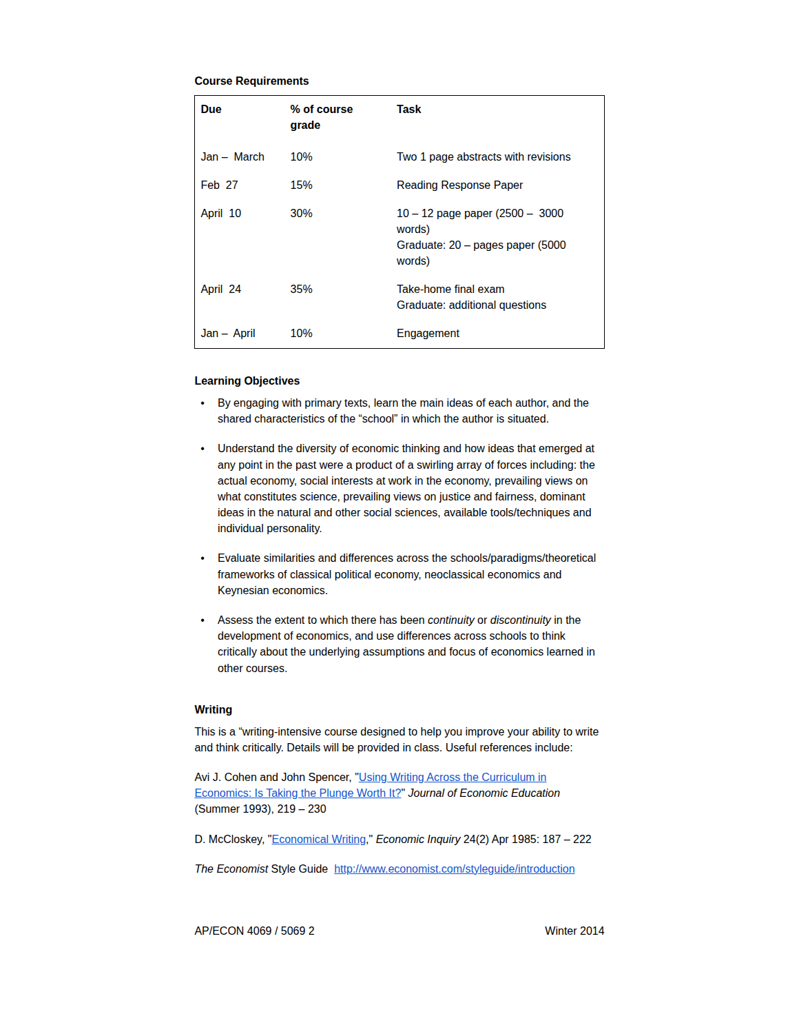Course Requirements
| Due | % of course grade | Task |
| --- | --- | --- |
| Jan – March | 10% | Two 1 page abstracts with revisions |
| Feb 27 | 15% | Reading Response Paper |
| April 10 | 30% | 10 – 12 page paper (2500 – 3000 words) Graduate: 20 – pages paper (5000 words) |
| April 24 | 35% | Take-home final exam Graduate: additional questions |
| Jan – April | 10% | Engagement |
Learning Objectives
By engaging with primary texts, learn the main ideas of each author, and the shared characteristics of the “school” in which the author is situated.
Understand the diversity of economic thinking and how ideas that emerged at any point in the past were a product of a swirling array of forces including: the actual economy, social interests at work in the economy, prevailing views on what constitutes science, prevailing views on justice and fairness, dominant ideas in the natural and other social sciences, available tools/techniques and individual personality.
Evaluate similarities and differences across the schools/paradigms/theoretical frameworks of classical political economy, neoclassical economics and Keynesian economics.
Assess the extent to which there has been continuity or discontinuity in the development of economics, and use differences across schools to think critically about the underlying assumptions and focus of economics learned in other courses.
Writing
This is a “writing-intensive course designed to help you improve your ability to write and think critically. Details will be provided in class. Useful references include:
Avi J. Cohen and John Spencer, "Using Writing Across the Curriculum in Economics: Is Taking the Plunge Worth It?" Journal of Economic Education (Summer 1993), 219 – 230
D. McCloskey, "Economical Writing," Economic Inquiry 24(2) Apr 1985: 187 – 222
The Economist Style Guide http://www.economist.com/styleguide/introduction
AP/ECON 4069 / 5069 Winter 2014 2